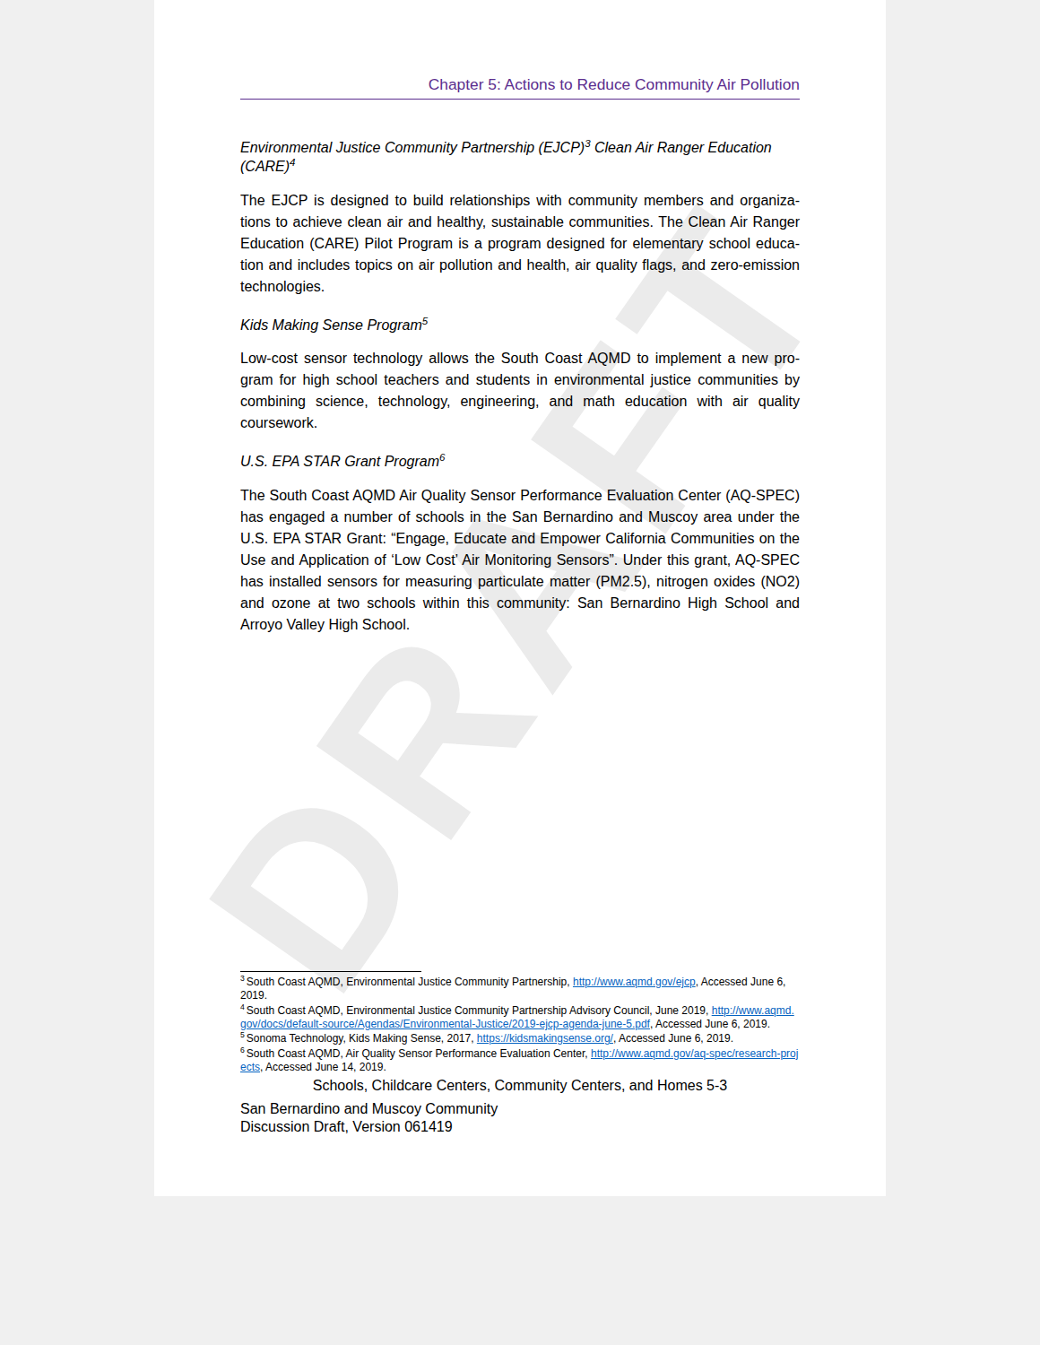DRAFT
Chapter 5: Actions to Reduce Community Air Pollution
Environmental Justice Community Partnership (EJCP)3 Clean Air Ranger Education (CARE)4
The EJCP is designed to build relationships with community members and organizations to achieve clean air and healthy, sustainable communities. The Clean Air Ranger Education (CARE) Pilot Program is a program designed for elementary school education and includes topics on air pollution and health, air quality flags, and zero-emission technologies.
Kids Making Sense Program5
Low-cost sensor technology allows the South Coast AQMD to implement a new program for high school teachers and students in environmental justice communities by combining science, technology, engineering, and math education with air quality coursework.
U.S. EPA STAR Grant Program6
The South Coast AQMD Air Quality Sensor Performance Evaluation Center (AQ-SPEC) has engaged a number of schools in the San Bernardino and Muscoy area under the U.S. EPA STAR Grant: “Engage, Educate and Empower California Communities on the Use and Application of ‘Low Cost’ Air Monitoring Sensors”. Under this grant, AQ-SPEC has installed sensors for measuring particulate matter (PM2.5), nitrogen oxides (NO2) and ozone at two schools within this community: San Bernardino High School and Arroyo Valley High School.
South Coast AQMD, Environmental Justice Community Partnership, http://www.aqmd.gov/ejcp, Accessed June 6, 2019.
South Coast AQMD, Environmental Justice Community Partnership Advisory Council, June 2019, http://www.aqmd.gov/docs/default-source/Agendas/Environmental-Justice/2019-ejcp-agenda-june-5.pdf, Accessed June 6, 2019.
Sonoma Technology, Kids Making Sense, 2017, https://kidsmakingsense.org/, Accessed June 6, 2019.
South Coast AQMD, Air Quality Sensor Performance Evaluation Center, http://www.aqmd.gov/aq-spec/research-projects, Accessed June 14, 2019.
Schools, Childcare Centers, Community Centers, and Homes 5-3
San Bernardino and Muscoy Community
Discussion Draft, Version 061419